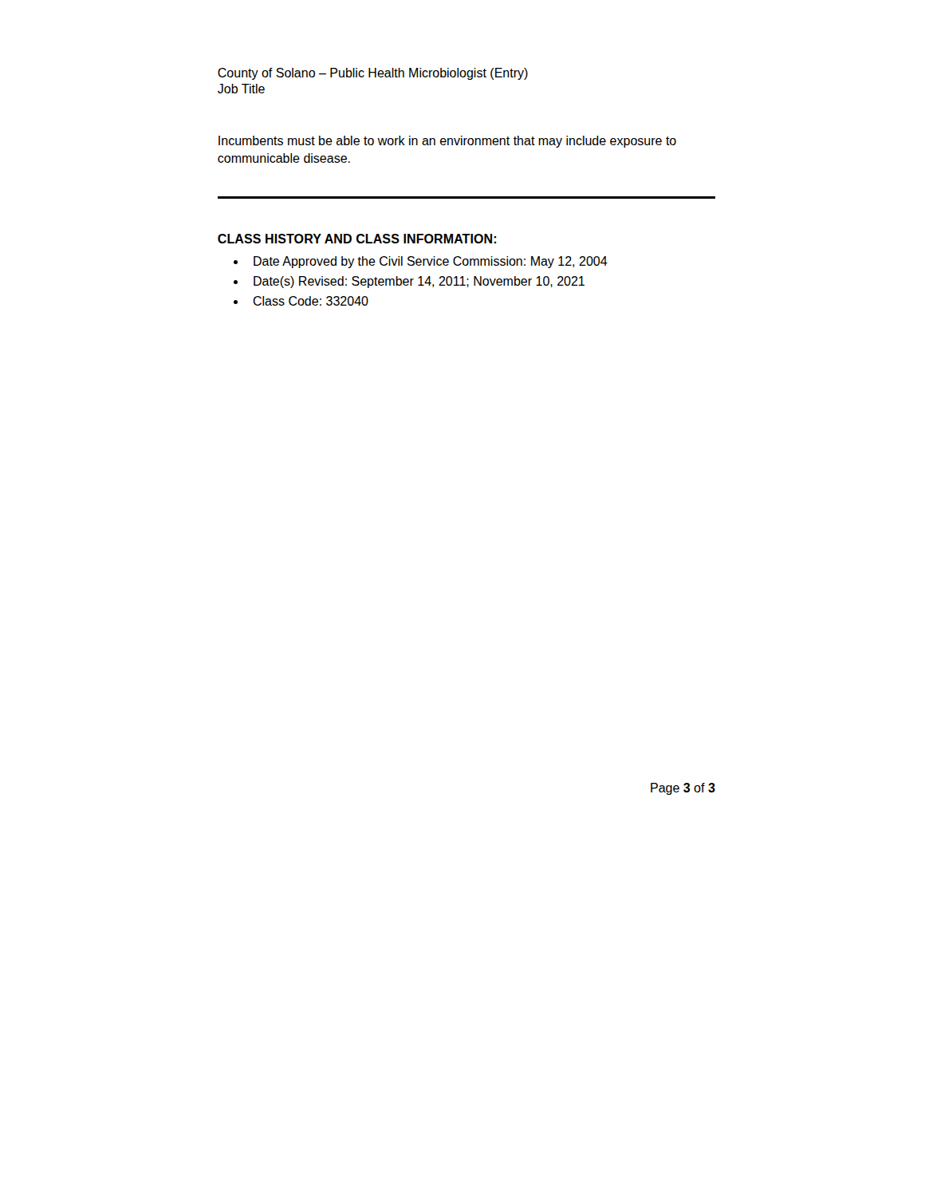County of Solano – Public Health Microbiologist (Entry)
Job Title
Incumbents must be able to work in an environment that may include exposure to communicable disease.
CLASS HISTORY AND CLASS INFORMATION:
Date Approved by the Civil Service Commission: May 12, 2004
Date(s) Revised: September 14, 2011; November 10, 2021
Class Code: 332040
Page 3 of 3